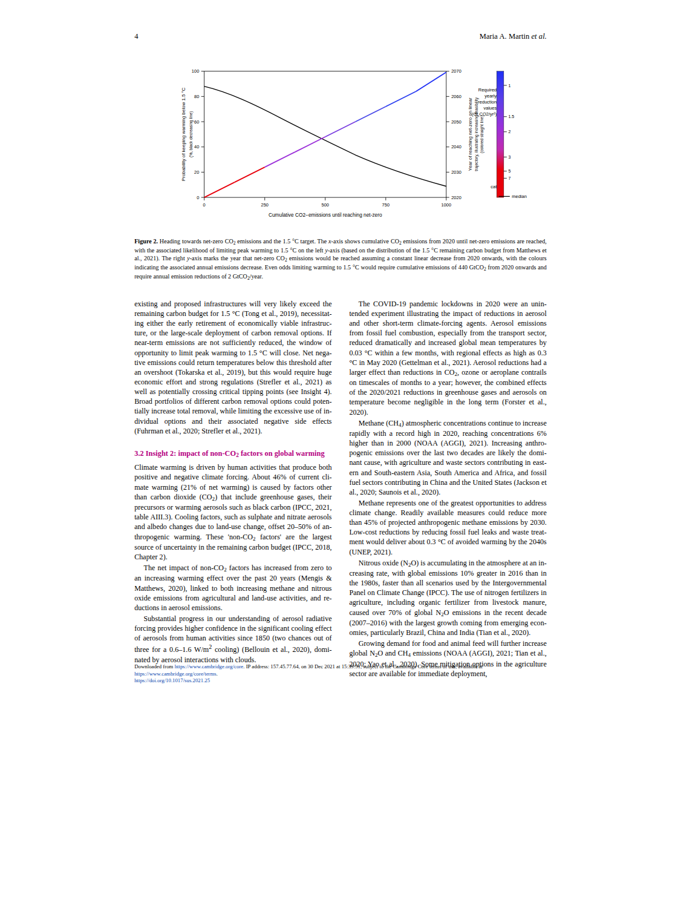4
Maria A. Martin et al.
0 20 40 60 80 100 0 250 500 750 1000 2020 2030 2040 2050 2060 2070 Cumulative CO2−emissions until reaching net-zero Probability of keeping warming below 1.5 °C (%, black decreasing line) Year of reaching net-zero on linear trajectory, illustrating increasing feasibility (colored straight line) 1 1.5 2 3 5 7 Required yearly reduction values (Gt CO2/yr²) cat median
Figure 2. Heading towards net-zero CO2 emissions and the 1.5 °C target. The x-axis shows cumulative CO2 emissions from 2020 until net-zero emissions are reached, with the associated likelihood of limiting peak warming to 1.5 °C on the left y-axis (based on the distribution of the 1.5 °C remaining carbon budget from Matthews et al., 2021). The right y-axis marks the year that net-zero CO2 emissions would be reached assuming a constant linear decrease from 2020 onwards, with the colours indicating the associated annual emissions decrease. Even odds limiting warming to 1.5 °C would require cumulative emissions of 440 GtCO2 from 2020 onwards and require annual emission reductions of 2 GtCO2/year.
existing and proposed infrastructures will very likely exceed the remaining carbon budget for 1.5 °C (Tong et al., 2019), necessitating either the early retirement of economically viable infrastructure, or the large-scale deployment of carbon removal options. If near-term emissions are not sufficiently reduced, the window of opportunity to limit peak warming to 1.5 °C will close. Net negative emissions could return temperatures below this threshold after an overshoot (Tokarska et al., 2019), but this would require huge economic effort and strong regulations (Strefler et al., 2021) as well as potentially crossing critical tipping points (see Insight 4). Broad portfolios of different carbon removal options could potentially increase total removal, while limiting the excessive use of individual options and their associated negative side effects (Fuhrman et al., 2020; Strefler et al., 2021).
3.2 Insight 2: impact of non-CO2 factors on global warming
Climate warming is driven by human activities that produce both positive and negative climate forcing. About 46% of current climate warming (21% of net warming) is caused by factors other than carbon dioxide (CO2) that include greenhouse gases, their precursors or warming aerosols such as black carbon (IPCC, 2021, table AIII.3). Cooling factors, such as sulphate and nitrate aerosols and albedo changes due to land-use change, offset 20–50% of anthropogenic warming. These 'non-CO2 factors' are the largest source of uncertainty in the remaining carbon budget (IPCC, 2018, Chapter 2).
The net impact of non-CO2 factors has increased from zero to an increasing warming effect over the past 20 years (Mengis & Matthews, 2020), linked to both increasing methane and nitrous oxide emissions from agricultural and land-use activities, and reductions in aerosol emissions.
Substantial progress in our understanding of aerosol radiative forcing provides higher confidence in the significant cooling effect of aerosols from human activities since 1850 (two chances out of three for a 0.6–1.6 W/m2 cooling) (Bellouin et al., 2020), dominated by aerosol interactions with clouds.
The COVID-19 pandemic lockdowns in 2020 were an unintended experiment illustrating the impact of reductions in aerosol and other short-term climate-forcing agents. Aerosol emissions from fossil fuel combustion, especially from the transport sector, reduced dramatically and increased global mean temperatures by 0.03 °C within a few months, with regional effects as high as 0.3 °C in May 2020 (Gettelman et al., 2021). Aerosol reductions had a larger effect than reductions in CO2, ozone or aeroplane contrails on timescales of months to a year; however, the combined effects of the 2020/2021 reductions in greenhouse gases and aerosols on temperature become negligible in the long term (Forster et al., 2020).
Methane (CH4) atmospheric concentrations continue to increase rapidly with a record high in 2020, reaching concentrations 6% higher than in 2000 (NOAA (AGGI), 2021). Increasing anthropogenic emissions over the last two decades are likely the dominant cause, with agriculture and waste sectors contributing in eastern and South-eastern Asia, South America and Africa, and fossil fuel sectors contributing in China and the United States (Jackson et al., 2020; Saunois et al., 2020).
Methane represents one of the greatest opportunities to address climate change. Readily available measures could reduce more than 45% of projected anthropogenic methane emissions by 2030. Low-cost reductions by reducing fossil fuel leaks and waste treatment would deliver about 0.3 °C of avoided warming by the 2040s (UNEP, 2021).
Nitrous oxide (N2O) is accumulating in the atmosphere at an increasing rate, with global emissions 10% greater in 2016 than in the 1980s, faster than all scenarios used by the Intergovernmental Panel on Climate Change (IPCC). The use of nitrogen fertilizers in agriculture, including organic fertilizer from livestock manure, caused over 70% of global N2O emissions in the recent decade (2007–2016) with the largest growth coming from emerging economies, particularly Brazil, China and India (Tian et al., 2020).
Growing demand for food and animal feed will further increase global N2O and CH4 emissions (NOAA (AGGI), 2021; Tian et al., 2020; Yao et al., 2020). Some mitigation options in the agriculture sector are available for immediate deployment,
Downloaded from https://www.cambridge.org/core. IP address: 157.45.77.64, on 30 Dec 2021 at 15:39:51, subject to the Cambridge Core terms of use, available at https://www.cambridge.org/core/terms.
https://doi.org/10.1017/sus.2021.25